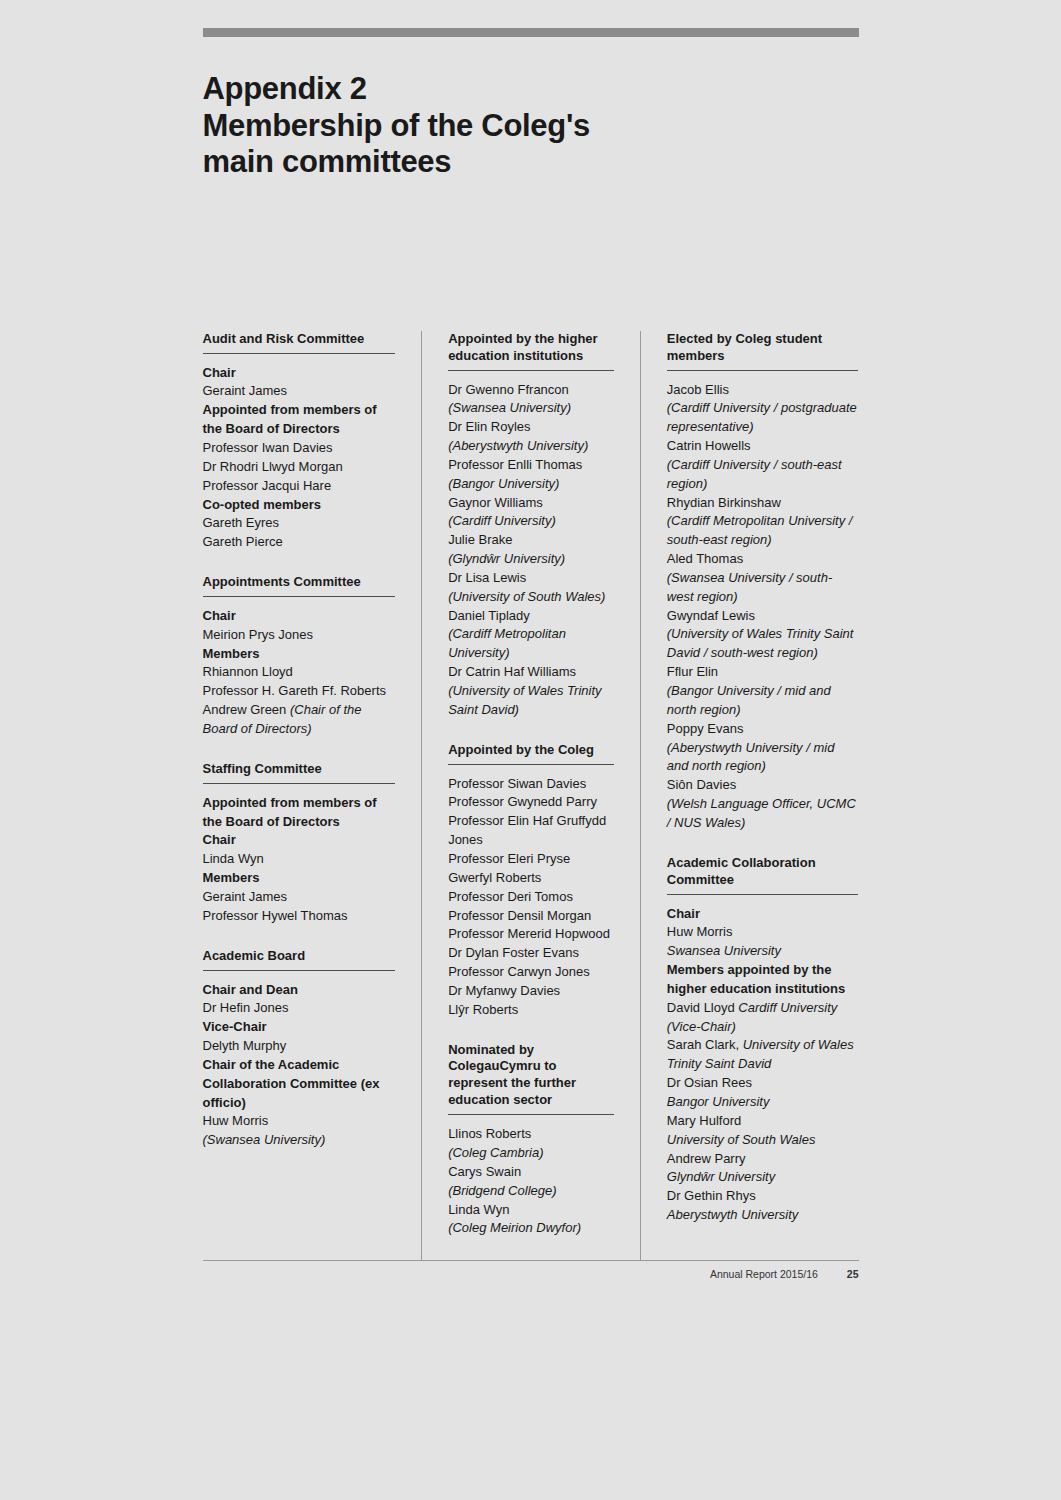Appendix 2
Membership of the Coleg's
main committees
Audit and Risk Committee
Chair
Geraint James
Appointed from members of the Board of Directors
Professor Iwan Davies
Dr Rhodri Llwyd Morgan
Professor Jacqui Hare
Co-opted members
Gareth Eyres
Gareth Pierce
Appointments Committee
Chair
Meirion Prys Jones
Members
Rhiannon Lloyd
Professor H. Gareth Ff. Roberts
Andrew Green (Chair of the Board of Directors)
Staffing Committee
Appointed from members of the Board of Directors
Chair
Linda Wyn
Members
Geraint James
Professor Hywel Thomas
Academic Board
Chair and Dean
Dr Hefin Jones
Vice-Chair
Delyth Murphy
Chair of the Academic Collaboration Committee (ex officio)
Huw Morris
(Swansea University)
Appointed by the higher education institutions
Dr Gwenno Ffrancon
(Swansea University)
Dr Elin Royles
(Aberystwyth University)
Professor Enlli Thomas
(Bangor University)
Gaynor Williams
(Cardiff University)
Julie Brake
(Glyndŵr University)
Dr Lisa Lewis
(University of South Wales)
Daniel Tiplady
(Cardiff Metropolitan University)
Dr Catrin Haf Williams
(University of Wales Trinity Saint David)
Appointed by the Coleg
Professor Siwan Davies
Professor Gwynedd Parry
Professor Elin Haf Gruffydd Jones
Professor Eleri Pryse
Gwerfyl Roberts
Professor Deri Tomos
Professor Densil Morgan
Professor Mererid Hopwood
Dr Dylan Foster Evans
Professor Carwyn Jones
Dr Myfanwy Davies
Llŷr Roberts
Nominated by ColegauCymru to represent the further education sector
Llinos Roberts
(Coleg Cambria)
Carys Swain
(Bridgend College)
Linda Wyn
(Coleg Meirion Dwyfor)
Elected by Coleg student members
Jacob Ellis
(Cardiff University / postgraduate representative)
Catrin Howells
(Cardiff University / south-east region)
Rhydian Birkinshaw
(Cardiff Metropolitan University / south-east region)
Aled Thomas
(Swansea University / south-west region)
Gwyndaf Lewis
(University of Wales Trinity Saint David / south-west region)
Fflur Elin
(Bangor University / mid and north region)
Poppy Evans
(Aberystwyth University / mid and north region)
Siôn Davies
(Welsh Language Officer, UCMC / NUS Wales)
Academic Collaboration Committee
Chair
Huw Morris
Swansea University
Members appointed by the higher education institutions
David Lloyd Cardiff University (Vice-Chair)
Sarah Clark, University of Wales Trinity Saint David
Dr Osian Rees
Bangor University
Mary Hulford
University of South Wales
Andrew Parry
Glyndŵr University
Dr Gethin Rhys
Aberystwyth University
Annual Report 2015/16 25